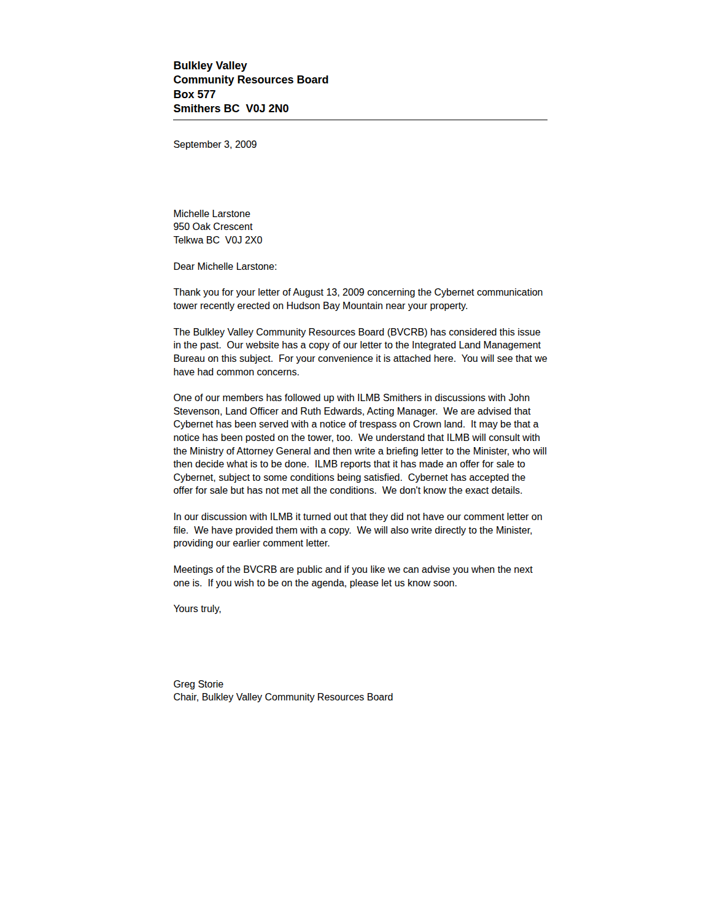Bulkley Valley
Community Resources Board
Box 577
Smithers BC V0J 2N0
September 3, 2009
Michelle Larstone
950 Oak Crescent
Telkwa BC V0J 2X0
Dear Michelle Larstone:
Thank you for your letter of August 13, 2009 concerning the Cybernet communication tower recently erected on Hudson Bay Mountain near your property.
The Bulkley Valley Community Resources Board (BVCRB) has considered this issue in the past. Our website has a copy of our letter to the Integrated Land Management Bureau on this subject. For your convenience it is attached here. You will see that we have had common concerns.
One of our members has followed up with ILMB Smithers in discussions with John Stevenson, Land Officer and Ruth Edwards, Acting Manager. We are advised that Cybernet has been served with a notice of trespass on Crown land. It may be that a notice has been posted on the tower, too. We understand that ILMB will consult with the Ministry of Attorney General and then write a briefing letter to the Minister, who will then decide what is to be done. ILMB reports that it has made an offer for sale to Cybernet, subject to some conditions being satisfied. Cybernet has accepted the offer for sale but has not met all the conditions. We don't know the exact details.
In our discussion with ILMB it turned out that they did not have our comment letter on file. We have provided them with a copy. We will also write directly to the Minister, providing our earlier comment letter.
Meetings of the BVCRB are public and if you like we can advise you when the next one is. If you wish to be on the agenda, please let us know soon.
Yours truly,
Greg Storie
Chair, Bulkley Valley Community Resources Board